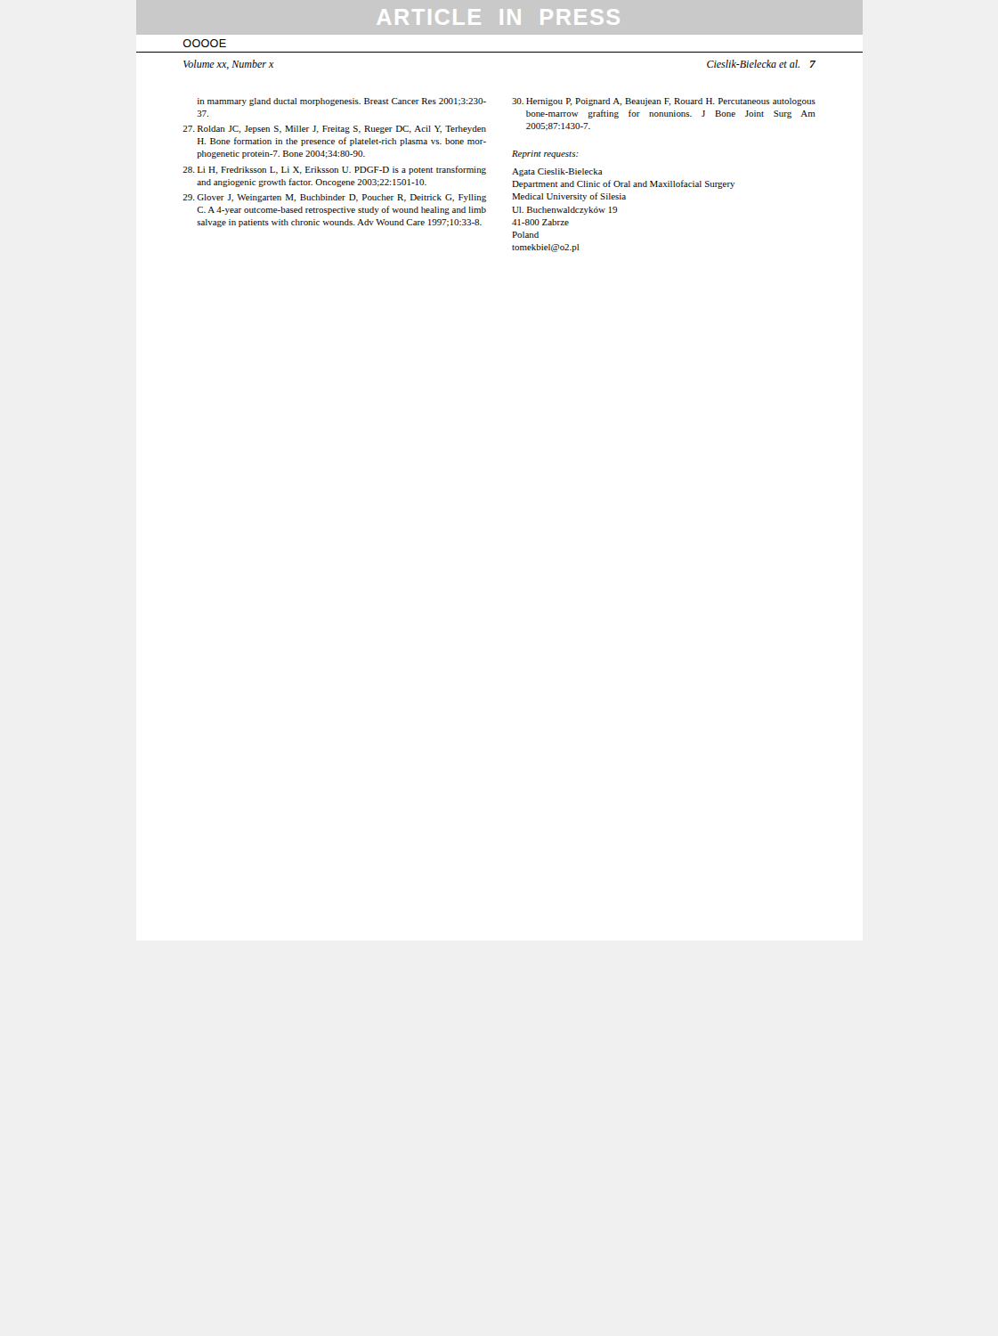ARTICLE IN PRESS
OOOOE
Volume xx, Number x
Cieslik-Bielecka et al. 7
in mammary gland ductal morphogenesis. Breast Cancer Res 2001;3:230-37.
27. Roldan JC, Jepsen S, Miller J, Freitag S, Rueger DC, Acil Y, Terheyden H. Bone formation in the presence of platelet-rich plasma vs. bone morphogenetic protein-7. Bone 2004;34:80-90.
28. Li H, Fredriksson L, Li X, Eriksson U. PDGF-D is a potent transforming and angiogenic growth factor. Oncogene 2003;22:1501-10.
29. Glover J, Weingarten M, Buchbinder D, Poucher R, Deitrick G, Fylling C. A 4-year outcome-based retrospective study of wound healing and limb salvage in patients with chronic wounds. Adv Wound Care 1997;10:33-8.
30. Hernigou P, Poignard A, Beaujean F, Rouard H. Percutaneous autologous bone-marrow grafting for nonunions. J Bone Joint Surg Am 2005;87:1430-7.
Reprint requests:
Agata Cieslik-Bielecka
Department and Clinic of Oral and Maxillofacial Surgery
Medical University of Silesia
Ul. Buchenwaldczyków 19
41-800 Zabrze
Poland
tomekbiel@o2.pl